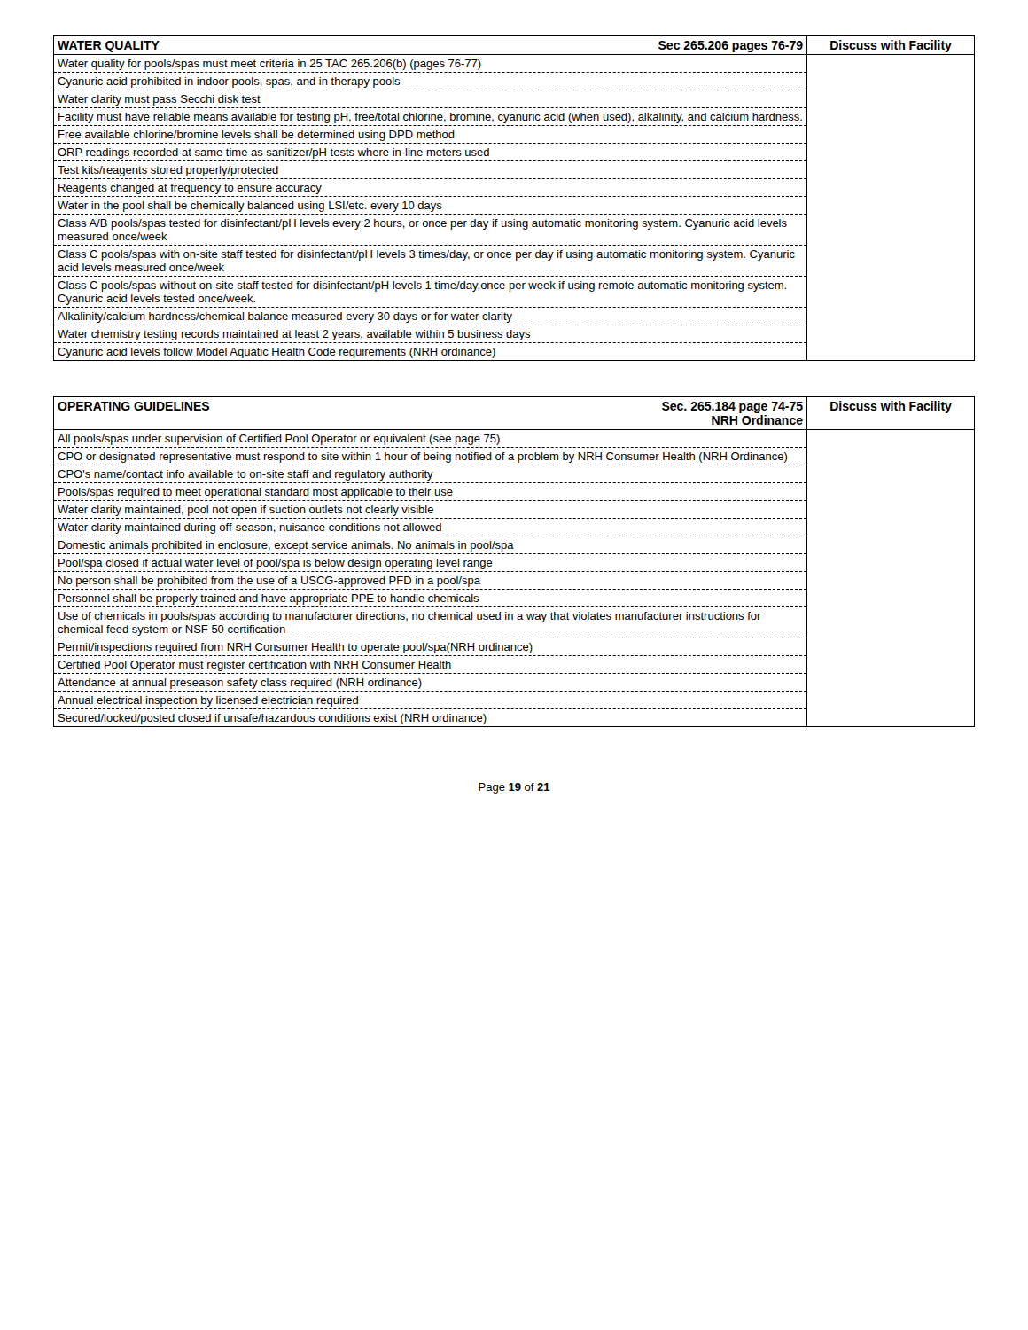| WATER QUALITY Sec 265.206 pages 76-79 | Discuss with Facility |
| --- | --- |
| Water quality for pools/spas must meet criteria in 25 TAC 265.206(b) (pages 76-77) | |
| Cyanuric acid prohibited in indoor pools, spas, and in therapy pools | |
| Water clarity must pass Secchi disk test | |
| Facility must have reliable means available for testing pH, free/total chlorine, bromine, cyanuric acid (when used), alkalinity, and calcium hardness. | |
| Free available chlorine/bromine levels shall be determined using DPD method | |
| ORP readings recorded at same time as sanitizer/pH tests where in-line meters used | |
| Test kits/reagents stored properly/protected | |
| Reagents changed at frequency to ensure accuracy | |
| Water in the pool shall be chemically balanced using LSI/etc. every 10 days | |
| Class A/B pools/spas tested for disinfectant/pH levels every 2 hours, or once per day if using automatic monitoring system. Cyanuric acid levels measured once/week | |
| Class C pools/spas with on-site staff tested for disinfectant/pH levels 3 times/day, or once per day if using automatic monitoring system. Cyanuric acid levels measured once/week | |
| Class C pools/spas without on-site staff tested for disinfectant/pH levels 1 time/day,once per week if using remote automatic monitoring system. Cyanuric acid levels tested once/week. | |
| Alkalinity/calcium hardness/chemical balance measured every 30 days or for water clarity | |
| Water chemistry testing records maintained at least 2 years, available within 5 business days | |
| Cyanuric acid levels follow Model Aquatic Health Code requirements (NRH ordinance) | |
| OPERATING GUIDELINES Sec. 265.184 page 74-75 NRH Ordinance | Discuss with Facility |
| --- | --- |
| All pools/spas under supervision of Certified Pool Operator or equivalent (see page 75) | |
| CPO or designated representative must respond to site within 1 hour of being notified of a problem by NRH Consumer Health (NRH Ordinance) | |
| CPO's name/contact info available to on-site staff and regulatory authority | |
| Pools/spas required to meet operational standard most applicable to their use | |
| Water clarity maintained, pool not open if suction outlets not clearly visible | |
| Water clarity maintained during off-season, nuisance conditions not allowed | |
| Domestic animals prohibited in enclosure, except service animals. No animals in pool/spa | |
| Pool/spa closed if actual water level of pool/spa is below design operating level range | |
| No person shall be prohibited from the use of a USCG-approved PFD in a pool/spa | |
| Personnel shall be properly trained and have appropriate PPE to handle chemicals | |
| Use of chemicals in pools/spas according to manufacturer directions, no chemical used in a way that violates manufacturer instructions for chemical feed system or NSF 50 certification | |
| Permit/inspections required from NRH Consumer Health to operate pool/spa(NRH ordinance) | |
| Certified Pool Operator must register certification with NRH Consumer Health | |
| Attendance at annual preseason safety class required (NRH ordinance) | |
| Annual electrical inspection by licensed electrician required | |
| Secured/locked/posted closed if unsafe/hazardous conditions exist (NRH ordinance) | |
Page 19 of 21